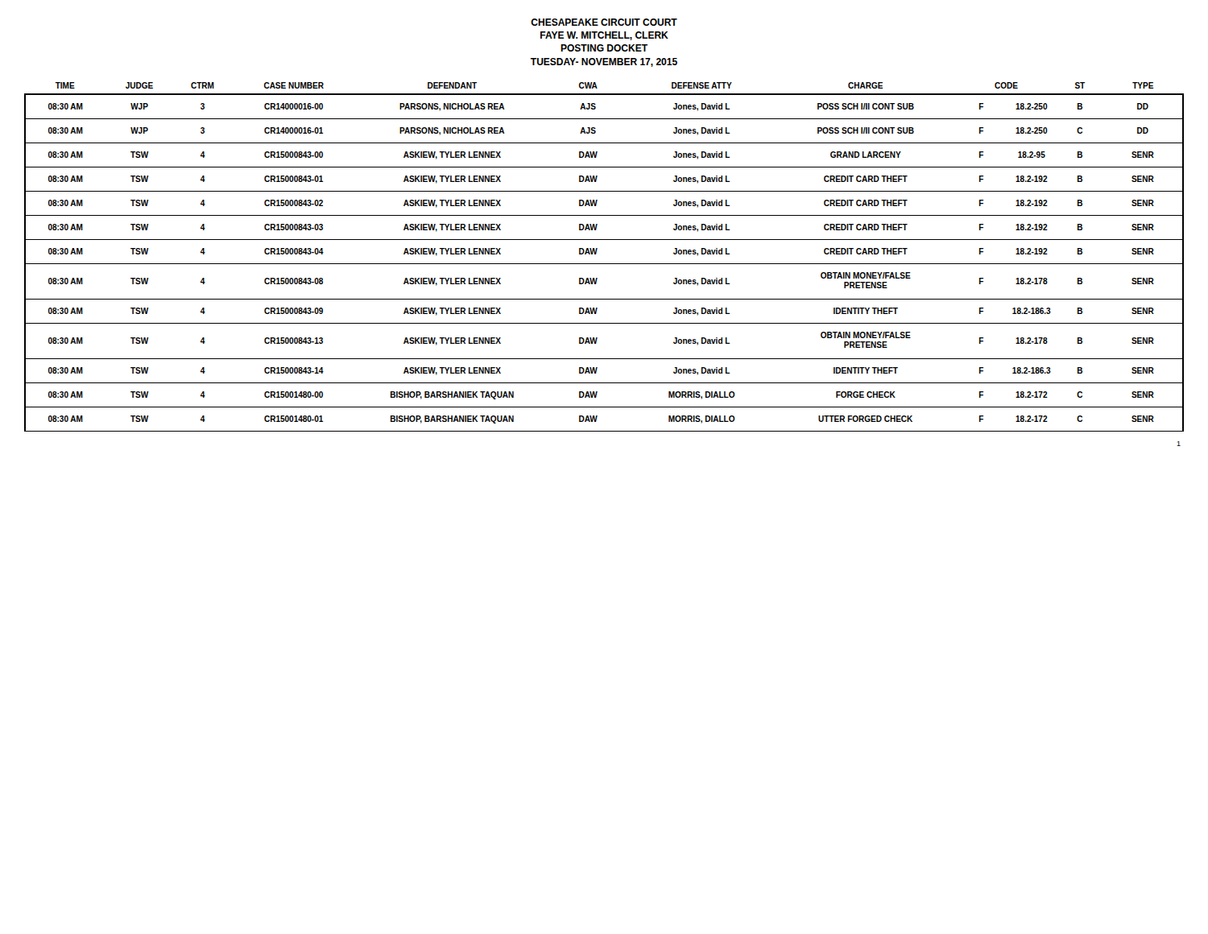CHESAPEAKE CIRCUIT COURT
FAYE W. MITCHELL, CLERK
POSTING DOCKET
TUESDAY- NOVEMBER 17, 2015
| TIME | JUDGE | CTRM | CASE NUMBER | DEFENDANT | CWA | DEFENSE ATTY | CHARGE | CODE | ST | TYPE |
| --- | --- | --- | --- | --- | --- | --- | --- | --- | --- | --- |
| 08:30 AM | WJP | 3 | CR14000016-00 | PARSONS, NICHOLAS REA | AJS | Jones, David L | POSS SCH I/II CONT SUB | F | 18.2-250 | B | DD |
| 08:30 AM | WJP | 3 | CR14000016-01 | PARSONS, NICHOLAS REA | AJS | Jones, David L | POSS SCH I/II CONT SUB | F | 18.2-250 | C | DD |
| 08:30 AM | TSW | 4 | CR15000843-00 | ASKIEW, TYLER LENNEX | DAW | Jones, David L | GRAND LARCENY | F | 18.2-95 | B | SENR |
| 08:30 AM | TSW | 4 | CR15000843-01 | ASKIEW, TYLER LENNEX | DAW | Jones, David L | CREDIT CARD THEFT | F | 18.2-192 | B | SENR |
| 08:30 AM | TSW | 4 | CR15000843-02 | ASKIEW, TYLER LENNEX | DAW | Jones, David L | CREDIT CARD THEFT | F | 18.2-192 | B | SENR |
| 08:30 AM | TSW | 4 | CR15000843-03 | ASKIEW, TYLER LENNEX | DAW | Jones, David L | CREDIT CARD THEFT | F | 18.2-192 | B | SENR |
| 08:30 AM | TSW | 4 | CR15000843-04 | ASKIEW, TYLER LENNEX | DAW | Jones, David L | CREDIT CARD THEFT | F | 18.2-192 | B | SENR |
| 08:30 AM | TSW | 4 | CR15000843-08 | ASKIEW, TYLER LENNEX | DAW | Jones, David L | OBTAIN MONEY/FALSE PRETENSE | F | 18.2-178 | B | SENR |
| 08:30 AM | TSW | 4 | CR15000843-09 | ASKIEW, TYLER LENNEX | DAW | Jones, David L | IDENTITY THEFT | F | 18.2-186.3 | B | SENR |
| 08:30 AM | TSW | 4 | CR15000843-13 | ASKIEW, TYLER LENNEX | DAW | Jones, David L | OBTAIN MONEY/FALSE PRETENSE | F | 18.2-178 | B | SENR |
| 08:30 AM | TSW | 4 | CR15000843-14 | ASKIEW, TYLER LENNEX | DAW | Jones, David L | IDENTITY THEFT | F | 18.2-186.3 | B | SENR |
| 08:30 AM | TSW | 4 | CR15001480-00 | BISHOP, BARSHANIEK TAQUAN | DAW | MORRIS, DIALLO | FORGE CHECK | F | 18.2-172 | C | SENR |
| 08:30 AM | TSW | 4 | CR15001480-01 | BISHOP, BARSHANIEK TAQUAN | DAW | MORRIS, DIALLO | UTTER FORGED CHECK | F | 18.2-172 | C | SENR |
1